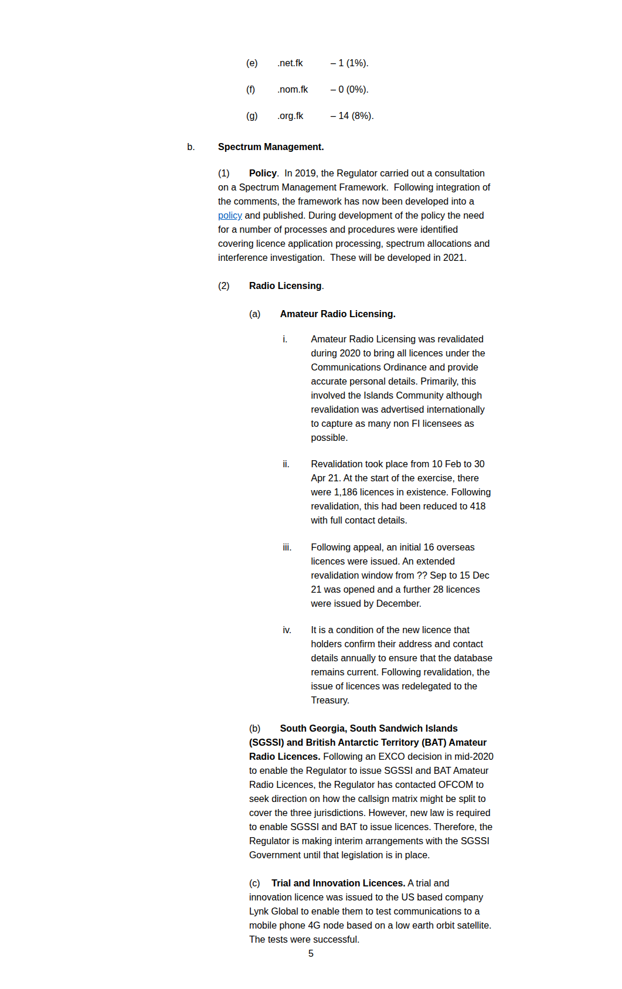(e) .net.fk – 1 (1%).
(f) .nom.fk – 0 (0%).
(g) .org.fk – 14 (8%).
b. Spectrum Management.
(1) Policy. In 2019, the Regulator carried out a consultation on a Spectrum Management Framework. Following integration of the comments, the framework has now been developed into a policy and published. During development of the policy the need for a number of processes and procedures were identified covering licence application processing, spectrum allocations and interference investigation. These will be developed in 2021.
(2) Radio Licensing.
(a) Amateur Radio Licensing.
i. Amateur Radio Licensing was revalidated during 2020 to bring all licences under the Communications Ordinance and provide accurate personal details. Primarily, this involved the Islands Community although revalidation was advertised internationally to capture as many non FI licensees as possible.
ii. Revalidation took place from 10 Feb to 30 Apr 21. At the start of the exercise, there were 1,186 licences in existence. Following revalidation, this had been reduced to 418 with full contact details.
iii. Following appeal, an initial 16 overseas licences were issued. An extended revalidation window from ?? Sep to 15 Dec 21 was opened and a further 28 licences were issued by December.
iv. It is a condition of the new licence that holders confirm their address and contact details annually to ensure that the database remains current. Following revalidation, the issue of licences was redelegated to the Treasury.
(b) South Georgia, South Sandwich Islands (SGSSI) and British Antarctic Territory (BAT) Amateur Radio Licences. Following an EXCO decision in mid-2020 to enable the Regulator to issue SGSSI and BAT Amateur Radio Licences, the Regulator has contacted OFCOM to seek direction on how the callsign matrix might be split to cover the three jurisdictions. However, new law is required to enable SGSSI and BAT to issue licences. Therefore, the Regulator is making interim arrangements with the SGSSI Government until that legislation is in place.
(c) Trial and Innovation Licences. A trial and innovation licence was issued to the US based company Lynk Global to enable them to test communications to a mobile phone 4G node based on a low earth orbit satellite. The tests were successful.
5